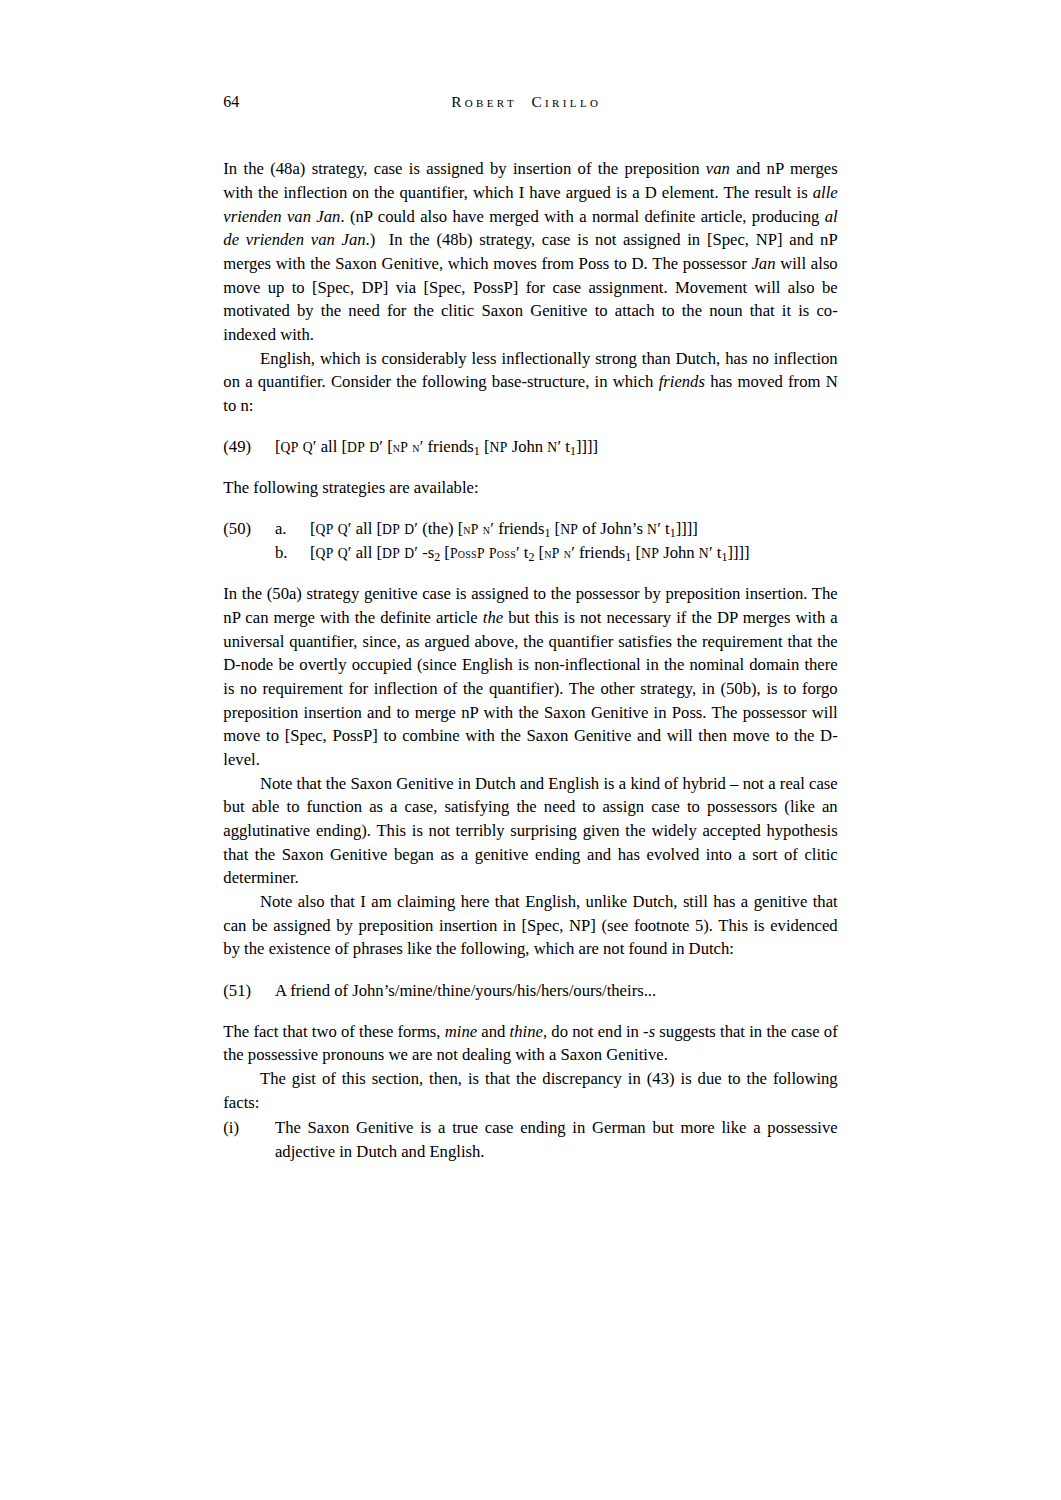64
Robert Cirillo
In the (48a) strategy, case is assigned by insertion of the preposition van and nP merges with the inflection on the quantifier, which I have argued is a D element. The result is alle vrienden van Jan. (nP could also have merged with a normal definite article, producing al de vrienden van Jan.) In the (48b) strategy, case is not assigned in [Spec, NP] and nP merges with the Saxon Genitive, which moves from Poss to D. The possessor Jan will also move up to [Spec, DP] via [Spec, PossP] for case assignment. Movement will also be motivated by the need for the clitic Saxon Genitive to attach to the noun that it is co-indexed with.
English, which is considerably less inflectionally strong than Dutch, has no inflection on a quantifier. Consider the following base-structure, in which friends has moved from N to n:
(49)
[QP Q′ all [DP D′ [nP n′ friends1 [NP John N′ t1]]]]
The following strategies are available:
(50)
a.
[QP Q′ all [DP D′ (the) [nP n′ friends1 [NP of John’s N′ t1]]]]
b.
[QP Q′ all [DP D′ -s2 [PossP Poss′ t2 [nP n′ friends1 [NP John N′ t1]]]]
In the (50a) strategy genitive case is assigned to the possessor by preposition insertion. The nP can merge with the definite article the but this is not necessary if the DP merges with a universal quantifier, since, as argued above, the quantifier satisfies the requirement that the D-node be overtly occupied (since English is non-inflectional in the nominal domain there is no requirement for inflection of the quantifier). The other strategy, in (50b), is to forgo preposition insertion and to merge nP with the Saxon Genitive in Poss. The possessor will move to [Spec, PossP] to combine with the Saxon Genitive and will then move to the D-level.
Note that the Saxon Genitive in Dutch and English is a kind of hybrid – not a real case but able to function as a case, satisfying the need to assign case to possessors (like an agglutinative ending). This is not terribly surprising given the widely accepted hypothesis that the Saxon Genitive began as a genitive ending and has evolved into a sort of clitic determiner.
Note also that I am claiming here that English, unlike Dutch, still has a genitive that can be assigned by preposition insertion in [Spec, NP] (see footnote 5). This is evidenced by the existence of phrases like the following, which are not found in Dutch:
(51)
A friend of John’s/mine/thine/yours/his/hers/ours/theirs...
The fact that two of these forms, mine and thine, do not end in -s suggests that in the case of the possessive pronouns we are not dealing with a Saxon Genitive.
The gist of this section, then, is that the discrepancy in (43) is due to the following facts:
(i)
The Saxon Genitive is a true case ending in German but more like a possessive adjective in Dutch and English.